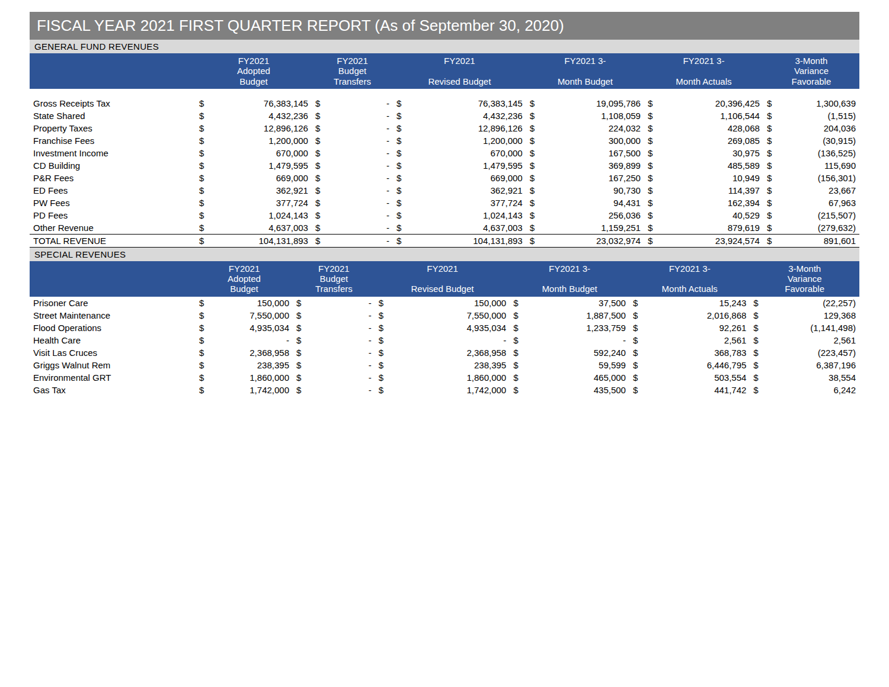FISCAL YEAR 2021 FIRST QUARTER REPORT (As of September 30, 2020)
GENERAL FUND REVENUES
| | FY2021 Adopted Budget | FY2021 Budget Transfers | FY2021 Revised Budget | FY2021 3- Month Budget | FY2021 3- Month Actuals | 3-Month Variance Favorable |
| --- | --- | --- | --- | --- | --- | --- |
| Gross Receipts Tax | $ | 76,383,145 | $ | - | $ | 76,383,145 | $ | 19,095,786 | $ | 20,396,425 | $ | 1,300,639 |
| State Shared | $ | 4,432,236 | $ | - | $ | 4,432,236 | $ | 1,108,059 | $ | 1,106,544 | $ | (1,515) |
| Property Taxes | $ | 12,896,126 | $ | - | $ | 12,896,126 | $ | 224,032 | $ | 428,068 | $ | 204,036 |
| Franchise Fees | $ | 1,200,000 | $ | - | $ | 1,200,000 | $ | 300,000 | $ | 269,085 | $ | (30,915) |
| Investment Income | $ | 670,000 | $ | - | $ | 670,000 | $ | 167,500 | $ | 30,975 | $ | (136,525) |
| CD Building | $ | 1,479,595 | $ | - | $ | 1,479,595 | $ | 369,899 | $ | 485,589 | $ | 115,690 |
| P&R Fees | $ | 669,000 | $ | - | $ | 669,000 | $ | 167,250 | $ | 10,949 | $ | (156,301) |
| ED Fees | $ | 362,921 | $ | - | $ | 362,921 | $ | 90,730 | $ | 114,397 | $ | 23,667 |
| PW Fees | $ | 377,724 | $ | - | $ | 377,724 | $ | 94,431 | $ | 162,394 | $ | 67,963 |
| PD Fees | $ | 1,024,143 | $ | - | $ | 1,024,143 | $ | 256,036 | $ | 40,529 | $ | (215,507) |
| Other Revenue | $ | 4,637,003 | $ | - | $ | 4,637,003 | $ | 1,159,251 | $ | 879,619 | $ | (279,632) |
| TOTAL REVENUE | $ | 104,131,893 | $ | - | $ | 104,131,893 | $ | 23,032,974 | $ | 23,924,574 | $ | 891,601 |
SPECIAL REVENUES
| | FY2021 Adopted Budget | FY2021 Budget Transfers | FY2021 Revised Budget | FY2021 3- Month Budget | FY2021 3- Month Actuals | 3-Month Variance Favorable |
| --- | --- | --- | --- | --- | --- | --- |
| Prisoner Care | $ | 150,000 | $ | - | $ | 150,000 | $ | 37,500 | $ | 15,243 | $ | (22,257) |
| Street Maintenance | $ | 7,550,000 | $ | - | $ | 7,550,000 | $ | 1,887,500 | $ | 2,016,868 | $ | 129,368 |
| Flood Operations | $ | 4,935,034 | $ | - | $ | 4,935,034 | $ | 1,233,759 | $ | 92,261 | $ | (1,141,498) |
| Health Care | $ | - | $ | - | $ | - | $ | - | $ | 2,561 | $ | 2,561 |
| Visit Las Cruces | $ | 2,368,958 | $ | - | $ | 2,368,958 | $ | 592,240 | $ | 368,783 | $ | (223,457) |
| Griggs Walnut Rem | $ | 238,395 | $ | - | $ | 238,395 | $ | 59,599 | $ | 6,446,795 | $ | 6,387,196 |
| Environmental GRT | $ | 1,860,000 | $ | - | $ | 1,860,000 | $ | 465,000 | $ | 503,554 | $ | 38,554 |
| Gas Tax | $ | 1,742,000 | $ | - | $ | 1,742,000 | $ | 435,500 | $ | 441,742 | $ | 6,242 |